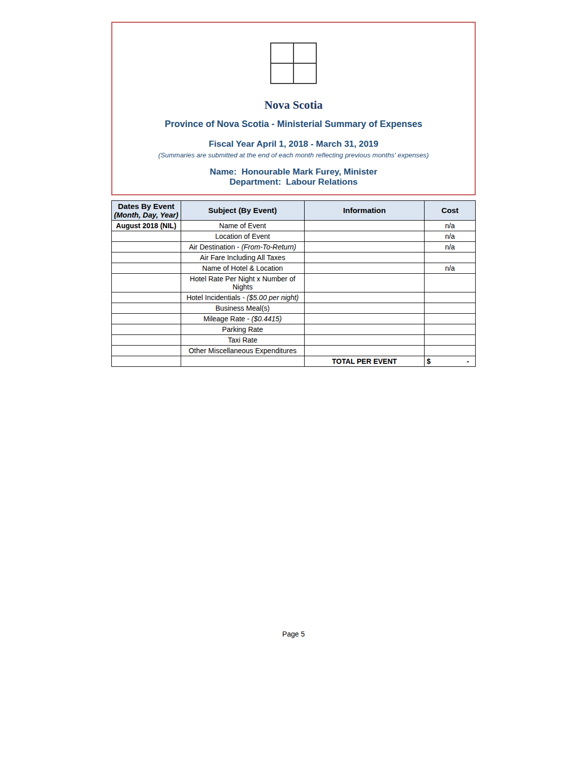Nova Scotia
Province of Nova Scotia - Ministerial Summary of Expenses
Fiscal Year April 1, 2018 - March 31, 2019
(Summaries are submitted at the end of each month reflecting previous months' expenses)
Name: Honourable Mark Furey, Minister
Department: Labour Relations
| Dates By Event (Month, Day, Year) | Subject (By Event) | Information | Cost |
| --- | --- | --- | --- |
| August 2018 (NIL) | Name of Event | | n/a |
| | Location of Event | | n/a |
| | Air Destination - (From-To-Return) | | n/a |
| | Air Fare Including All Taxes | | |
| | Name of Hotel & Location | | n/a |
| | Hotel Rate Per Night x Number of Nights | | |
| | Hotel Incidentials - ($5.00 per night) | | |
| | Business Meal(s) | | |
| | Mileage Rate - ($0.4415) | | |
| | Parking Rate | | |
| | Taxi Rate | | |
| | Other Miscellaneous Expenditures | | |
| | | TOTAL PER EVENT | $ - |
Page 5